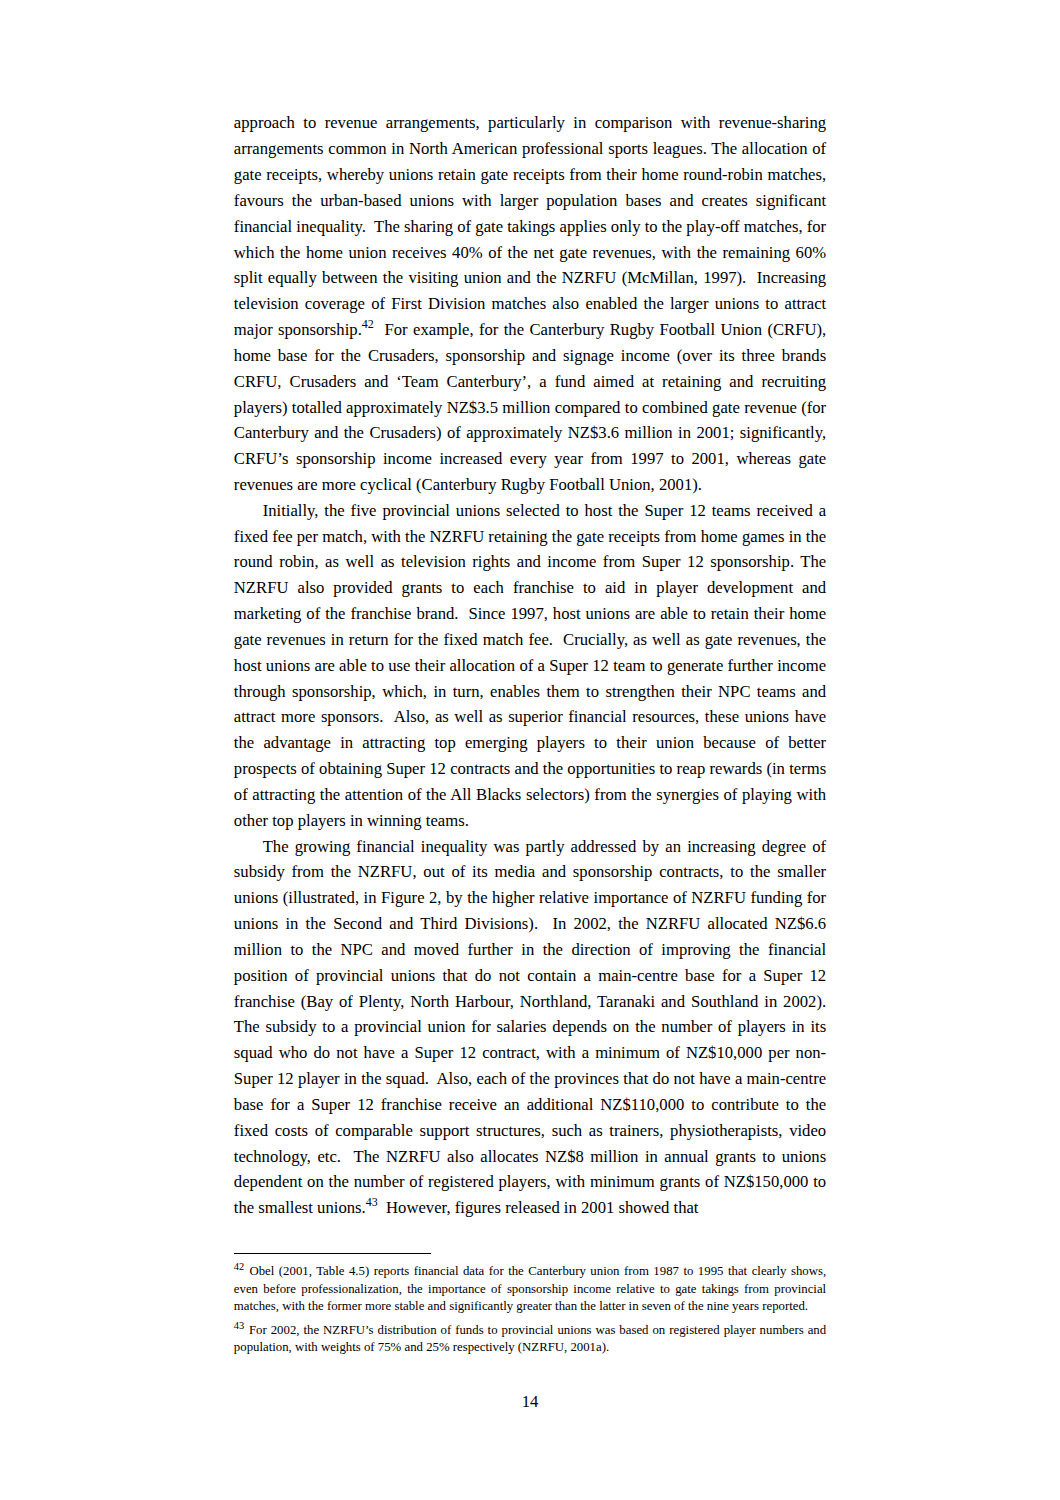approach to revenue arrangements, particularly in comparison with revenue-sharing arrangements common in North American professional sports leagues. The allocation of gate receipts, whereby unions retain gate receipts from their home round-robin matches, favours the urban-based unions with larger population bases and creates significant financial inequality. The sharing of gate takings applies only to the play-off matches, for which the home union receives 40% of the net gate revenues, with the remaining 60% split equally between the visiting union and the NZRFU (McMillan, 1997). Increasing television coverage of First Division matches also enabled the larger unions to attract major sponsorship.42 For example, for the Canterbury Rugby Football Union (CRFU), home base for the Crusaders, sponsorship and signage income (over its three brands CRFU, Crusaders and ‘Team Canterbury’, a fund aimed at retaining and recruiting players) totalled approximately NZ$3.5 million compared to combined gate revenue (for Canterbury and the Crusaders) of approximately NZ$3.6 million in 2001; significantly, CRFU’s sponsorship income increased every year from 1997 to 2001, whereas gate revenues are more cyclical (Canterbury Rugby Football Union, 2001).
Initially, the five provincial unions selected to host the Super 12 teams received a fixed fee per match, with the NZRFU retaining the gate receipts from home games in the round robin, as well as television rights and income from Super 12 sponsorship. The NZRFU also provided grants to each franchise to aid in player development and marketing of the franchise brand. Since 1997, host unions are able to retain their home gate revenues in return for the fixed match fee. Crucially, as well as gate revenues, the host unions are able to use their allocation of a Super 12 team to generate further income through sponsorship, which, in turn, enables them to strengthen their NPC teams and attract more sponsors. Also, as well as superior financial resources, these unions have the advantage in attracting top emerging players to their union because of better prospects of obtaining Super 12 contracts and the opportunities to reap rewards (in terms of attracting the attention of the All Blacks selectors) from the synergies of playing with other top players in winning teams.
The growing financial inequality was partly addressed by an increasing degree of subsidy from the NZRFU, out of its media and sponsorship contracts, to the smaller unions (illustrated, in Figure 2, by the higher relative importance of NZRFU funding for unions in the Second and Third Divisions). In 2002, the NZRFU allocated NZ$6.6 million to the NPC and moved further in the direction of improving the financial position of provincial unions that do not contain a main-centre base for a Super 12 franchise (Bay of Plenty, North Harbour, Northland, Taranaki and Southland in 2002). The subsidy to a provincial union for salaries depends on the number of players in its squad who do not have a Super 12 contract, with a minimum of NZ$10,000 per non-Super 12 player in the squad. Also, each of the provinces that do not have a main-centre base for a Super 12 franchise receive an additional NZ$110,000 to contribute to the fixed costs of comparable support structures, such as trainers, physiotherapists, video technology, etc. The NZRFU also allocates NZ$8 million in annual grants to unions dependent on the number of registered players, with minimum grants of NZ$150,000 to the smallest unions.43 However, figures released in 2001 showed that
42 Obel (2001, Table 4.5) reports financial data for the Canterbury union from 1987 to 1995 that clearly shows, even before professionalization, the importance of sponsorship income relative to gate takings from provincial matches, with the former more stable and significantly greater than the latter in seven of the nine years reported.
43 For 2002, the NZRFU’s distribution of funds to provincial unions was based on registered player numbers and population, with weights of 75% and 25% respectively (NZRFU, 2001a).
14